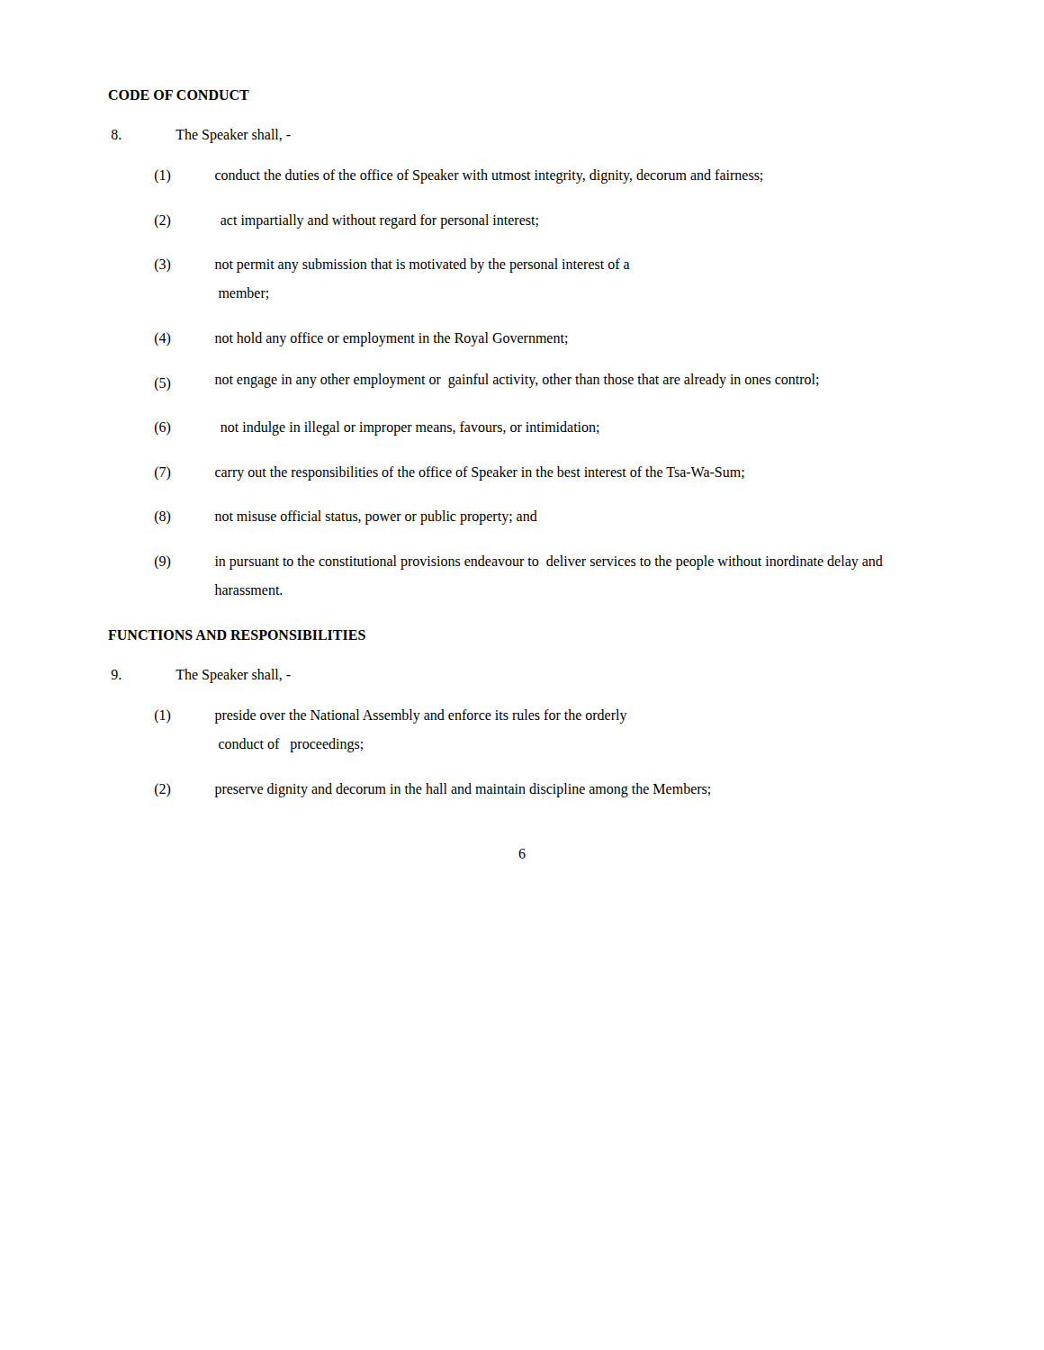CODE OF CONDUCT
8.
The Speaker shall, -
(1) conduct the duties of the office of Speaker with utmost integrity, dignity, decorum and fairness;
(2) act impartially and without regard for personal interest;
(3) not permit any submission that is motivated by the personal interest of a
member;
(4) not hold any office or employment in the Royal Government;
(5) not engage in any other employment or gainful activity, other than those that are already in ones control;
(6) not indulge in illegal or improper means, favours, or intimidation;
(7) carry out the responsibilities of the office of Speaker in the best interest of the Tsa-Wa-Sum;
(8) not misuse official status, power or public property; and
(9) in pursuant to the constitutional provisions endeavour to deliver services to the people without inordinate delay and harassment.
FUNCTIONS AND RESPONSIBILITIES
9.
The Speaker shall, -
(1) preside over the National Assembly and enforce its rules for the orderly
conduct of proceedings;
(2) preserve dignity and decorum in the hall and maintain discipline among the Members;
6